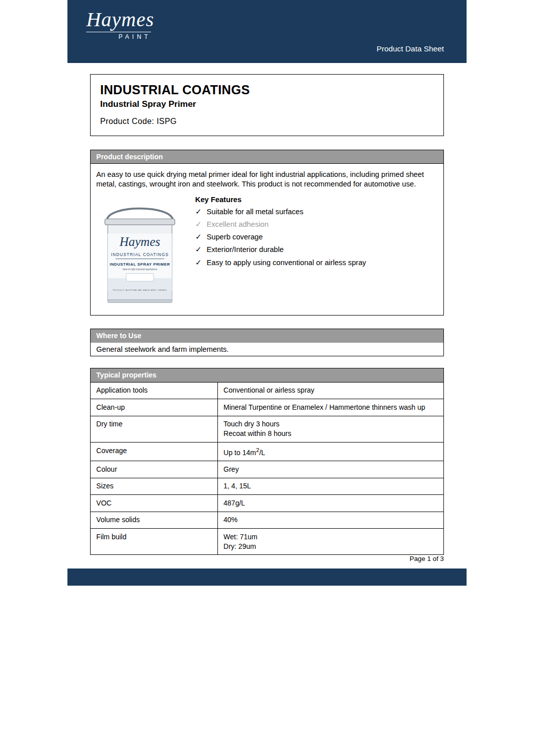Haymes PAINT
Product Data Sheet
INDUSTRIAL COATINGS
Industrial Spray Primer
Product Code: ISPG
Product description
An easy to use quick drying metal primer ideal for light industrial applications, including primed sheet metal, castings, wrought iron and steelwork. This product is not recommended for automotive use.
Haymes INDUSTRIAL COATINGS INDUSTRIAL SPRAY PRIMER Ideal for light industrial applications PROUDLY AUSTRALIAN MADE AND OWNED
Key Features
Suitable for all metal surfaces
Excellent adhesion
Superb coverage
Exterior/Interior durable
Easy to apply using conventional or airless spray
Where to Use
General steelwork and farm implements.
| Typical properties |
| --- |
| Application tools | Conventional or airless spray |
| Clean-up | Mineral Turpentine or Enamelex / Hammertone thinners wash up |
| Dry time | Touch dry 3 hours Recoat within 8 hours |
| Coverage | Up to 14m 2 /L |
| Colour | Grey |
| Sizes | 1, 4, 15L |
| VOC | 487g/L |
| Volume solids | 40% |
| Film build | Wet: 71um Dry: 29um |
Page 1 of 3